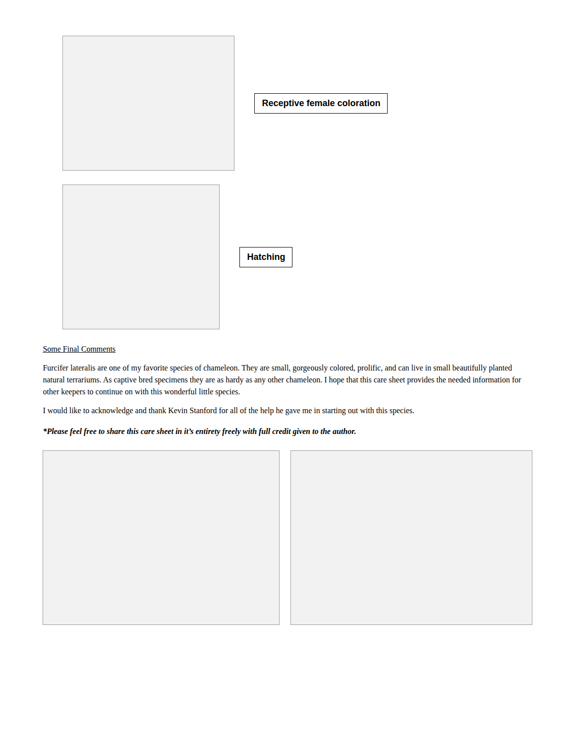Photograph of a receptive female Furcifer lateralis chameleon
Receptive female coloration
Photograph of a Furcifer lateralis egg hatching in vermiculite
Hatching
Some Final Comments
Furcifer lateralis are one of my favorite species of chameleon. They are small, gorgeously colored, prolific, and can live in small beautifully planted natural terrariums. As captive bred specimens they are as hardy as any other chameleon. I hope that this care sheet provides the needed information for other keepers to continue on with this wonderful little species.
I would like to acknowledge and thank Kevin Stanford for all of the help he gave me in starting out with this species.
*Please feel free to share this care sheet in it’s entirety freely with full credit given to the author.
Photograph of an orange and yellow Furcifer lateralis on a branch
Photograph of a red and green Furcifer lateralis perched on a hand